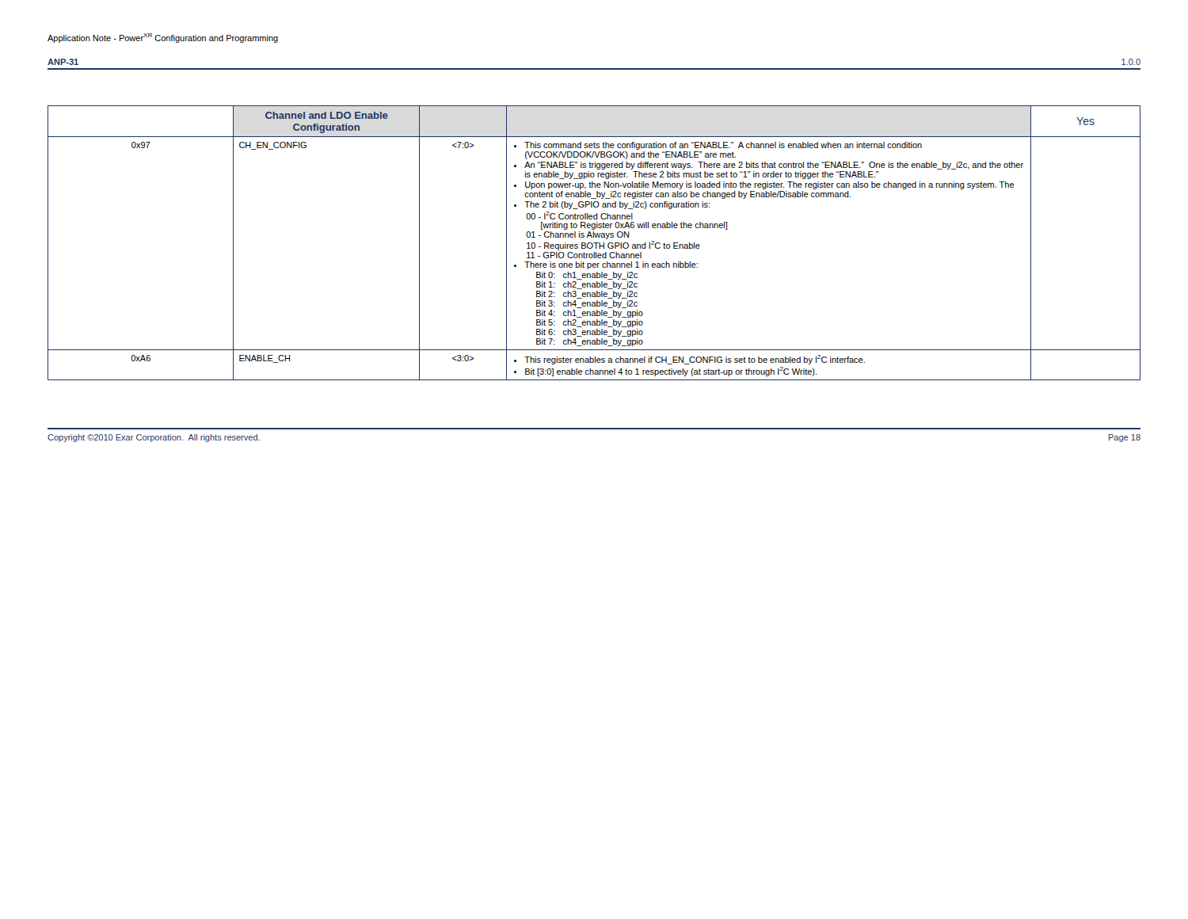Application Note - PowerXR Configuration and Programming
ANP-31
1.0.0
| | Channel and LDO Enable Configuration | | | Yes |
| 0x97 | CH_EN_CONFIG | <7:0> | This command sets the configuration of an “ENABLE.” A channel is enabled when an internal condition (VCCOK/VDDOK/VBGOK) and the “ENABLE” are met. An “ENABLE” is triggered by different ways. There are 2 bits that control the “ENABLE.” One is the enable_by_i2c, and the other is enable_by_gpio register. These 2 bits must be set to “1” in order to trigger the “ENABLE.” Upon power-up, the Non-volatile Memory is loaded into the register. The register can also be changed in a running system. The content of enable_by_i2c register can also be changed by Enable/Disable command. The 2 bit (by_GPIO and by_i2c) configuration is: 00 - I 2 C Controlled Channel [writing to Register 0xA6 will enable the channel] 01 - Channel is Always ON 10 - Requires BOTH GPIO and I 2 C to Enable 11 - GPIO Controlled Channel There is one bit per channel 1 in each nibble: Bit 0: ch1_enable_by_i2c Bit 1: ch2_enable_by_i2c Bit 2: ch3_enable_by_i2c Bit 3: ch4_enable_by_i2c Bit 4: ch1_enable_by_gpio Bit 5: ch2_enable_by_gpio Bit 6: ch3_enable_by_gpio Bit 7: ch4_enable_by_gpio | |
| 0xA6 | ENABLE_CH | <3:0> | This register enables a channel if CH_EN_CONFIG is set to be enabled by I 2 C interface. Bit [3:0] enable channel 4 to 1 respectively (at start-up or through I 2 C Write). | |
Copyright ©2010 Exar Corporation. All rights reserved.
Page 18